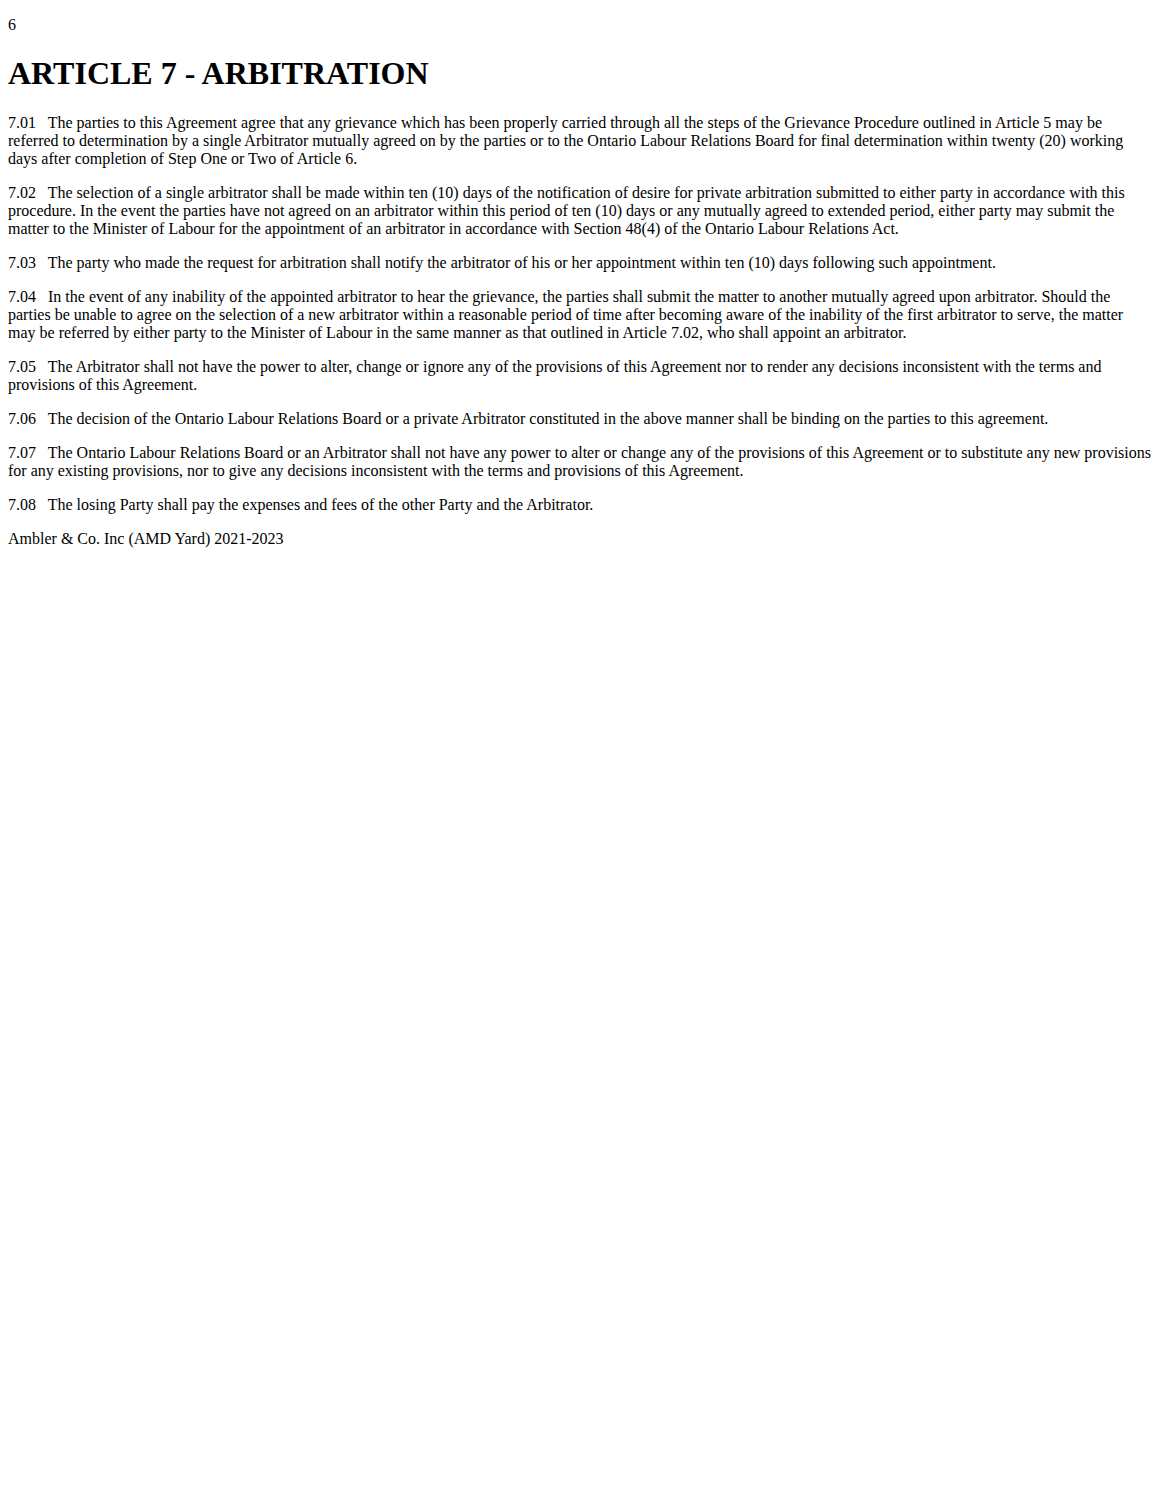6
ARTICLE 7 - ARBITRATION
7.01 The parties to this Agreement agree that any grievance which has been properly carried through all the steps of the Grievance Procedure outlined in Article 5 may be referred to determination by a single Arbitrator mutually agreed on by the parties or to the Ontario Labour Relations Board for final determination within twenty (20) working days after completion of Step One or Two of Article 6.
7.02 The selection of a single arbitrator shall be made within ten (10) days of the notification of desire for private arbitration submitted to either party in accordance with this procedure. In the event the parties have not agreed on an arbitrator within this period of ten (10) days or any mutually agreed to extended period, either party may submit the matter to the Minister of Labour for the appointment of an arbitrator in accordance with Section 48(4) of the Ontario Labour Relations Act.
7.03 The party who made the request for arbitration shall notify the arbitrator of his or her appointment within ten (10) days following such appointment.
7.04 In the event of any inability of the appointed arbitrator to hear the grievance, the parties shall submit the matter to another mutually agreed upon arbitrator. Should the parties be unable to agree on the selection of a new arbitrator within a reasonable period of time after becoming aware of the inability of the first arbitrator to serve, the matter may be referred by either party to the Minister of Labour in the same manner as that outlined in Article 7.02, who shall appoint an arbitrator.
7.05 The Arbitrator shall not have the power to alter, change or ignore any of the provisions of this Agreement nor to render any decisions inconsistent with the terms and provisions of this Agreement.
7.06 The decision of the Ontario Labour Relations Board or a private Arbitrator constituted in the above manner shall be binding on the parties to this agreement.
7.07 The Ontario Labour Relations Board or an Arbitrator shall not have any power to alter or change any of the provisions of this Agreement or to substitute any new provisions for any existing provisions, nor to give any decisions inconsistent with the terms and provisions of this Agreement.
7.08 The losing Party shall pay the expenses and fees of the other Party and the Arbitrator.
Ambler & Co. Inc (AMD Yard) 2021-2023